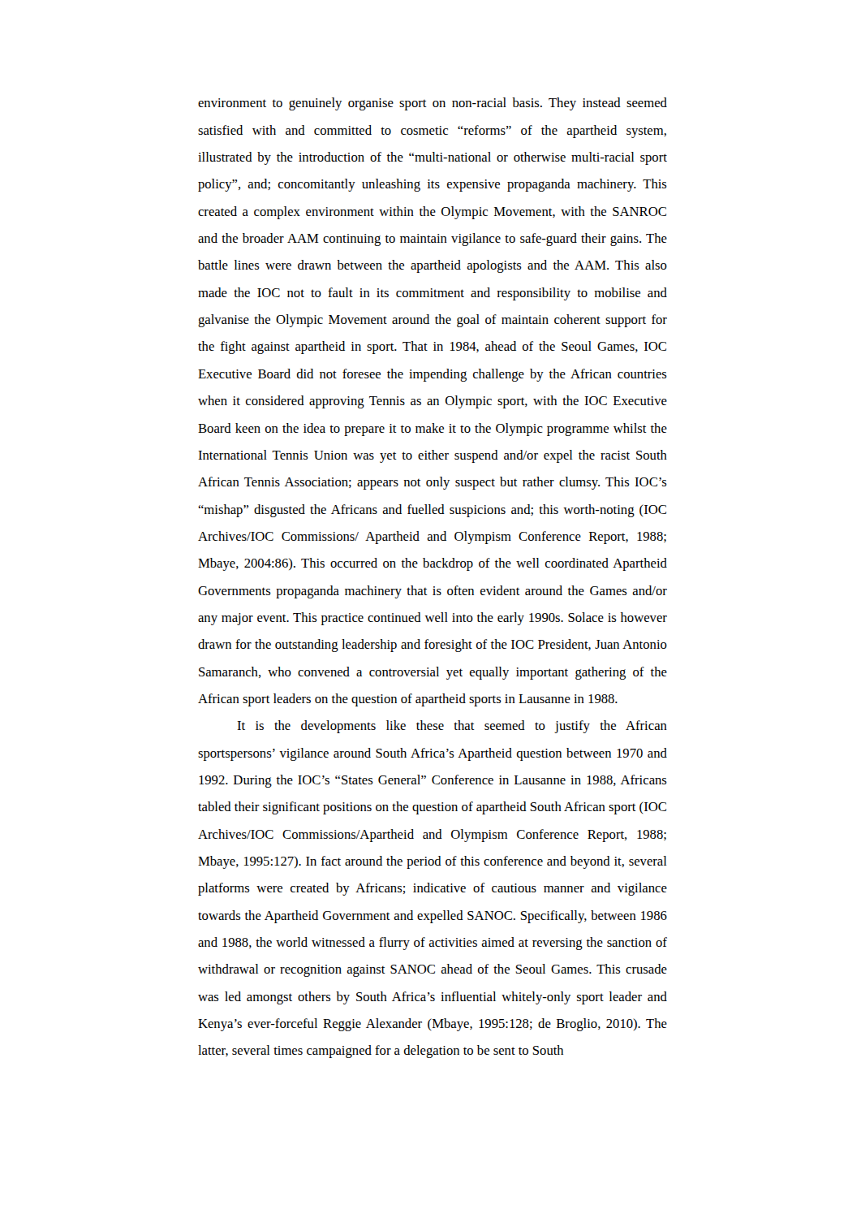environment to genuinely organise sport on non-racial basis. They instead seemed satisfied with and committed to cosmetic “reforms” of the apartheid system, illustrated by the introduction of the “multi-national or otherwise multi-racial sport policy”, and; concomitantly unleashing its expensive propaganda machinery. This created a complex environment within the Olympic Movement, with the SANROC and the broader AAM continuing to maintain vigilance to safe-guard their gains. The battle lines were drawn between the apartheid apologists and the AAM. This also made the IOC not to fault in its commitment and responsibility to mobilise and galvanise the Olympic Movement around the goal of maintain coherent support for the fight against apartheid in sport. That in 1984, ahead of the Seoul Games, IOC Executive Board did not foresee the impending challenge by the African countries when it considered approving Tennis as an Olympic sport, with the IOC Executive Board keen on the idea to prepare it to make it to the Olympic programme whilst the International Tennis Union was yet to either suspend and/or expel the racist South African Tennis Association; appears not only suspect but rather clumsy. This IOC’s “mishap” disgusted the Africans and fuelled suspicions and; this worth-noting (IOC Archives/IOC Commissions/ Apartheid and Olympism Conference Report, 1988; Mbaye, 2004:86). This occurred on the backdrop of the well coordinated Apartheid Governments propaganda machinery that is often evident around the Games and/or any major event. This practice continued well into the early 1990s. Solace is however drawn for the outstanding leadership and foresight of the IOC President, Juan Antonio Samaranch, who convened a controversial yet equally important gathering of the African sport leaders on the question of apartheid sports in Lausanne in 1988.
It is the developments like these that seemed to justify the African sportspersons’ vigilance around South Africa’s Apartheid question between 1970 and 1992. During the IOC’s “States General” Conference in Lausanne in 1988, Africans tabled their significant positions on the question of apartheid South African sport (IOC Archives/IOC Commissions/Apartheid and Olympism Conference Report, 1988; Mbaye, 1995:127). In fact around the period of this conference and beyond it, several platforms were created by Africans; indicative of cautious manner and vigilance towards the Apartheid Government and expelled SANOC. Specifically, between 1986 and 1988, the world witnessed a flurry of activities aimed at reversing the sanction of withdrawal or recognition against SANOC ahead of the Seoul Games. This crusade was led amongst others by South Africa’s influential whitely-only sport leader and Kenya’s ever-forceful Reggie Alexander (Mbaye, 1995:128; de Broglio, 2010). The latter, several times campaigned for a delegation to be sent to South